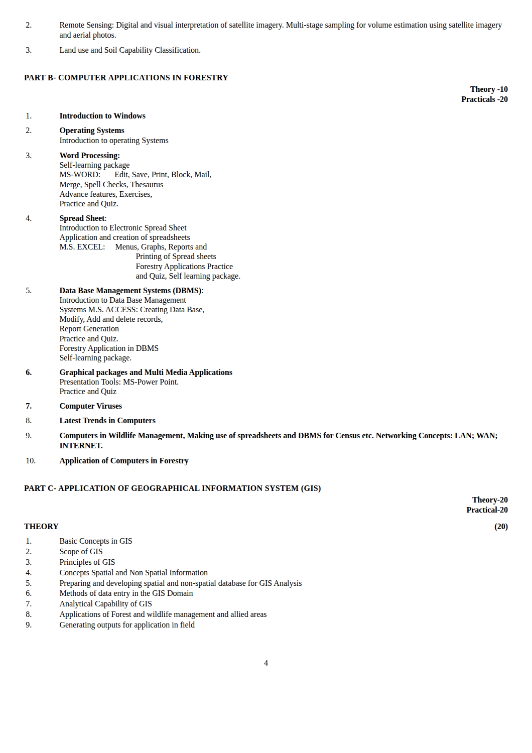2.
Remote Sensing: Digital and visual interpretation of satellite imagery. Multi-stage sampling for volume estimation using satellite imagery and aerial photos.
3.
Land use and Soil Capability Classification.
PART B- COMPUTER APPLICATIONS IN FORESTRY
Theory -10
Practicals -20
1.
Introduction to Windows
2.
Operating Systems
Introduction to operating Systems
3.
Word Processing:
Self-learning package
MS-WORD: Edit, Save, Print, Block, Mail,
Merge, Spell Checks, Thesaurus
Advance features, Exercises,
Practice and Quiz.
4.
Spread Sheet:
Introduction to Electronic Spread Sheet
Application and creation of spreadsheets
M.S. EXCEL: Menus, Graphs, Reports and
Printing of Spread sheets
Forestry Applications Practice
and Quiz, Self learning package.
5.
Data Base Management Systems (DBMS):
Introduction to Data Base Management
Systems M.S. ACCESS: Creating Data Base,
Modify, Add and delete records,
Report Generation
Practice and Quiz.
Forestry Application in DBMS
Self-learning package.
6.
Graphical packages and Multi Media Applications
Presentation Tools: MS-Power Point.
Practice and Quiz
7.
Computer Viruses
8.
Latest Trends in Computers
9.
Computers in Wildlife Management, Making use of spreadsheets and DBMS for Census etc. Networking Concepts: LAN; WAN; INTERNET.
10.
Application of Computers in Forestry
PART C- APPLICATION OF GEOGRAPHICAL INFORMATION SYSTEM (GIS)
Theory-20
Practical-20
THEORY
(20)
1. Basic Concepts in GIS
2. Scope of GIS
3. Principles of GIS
4. Concepts Spatial and Non Spatial Information
5. Preparing and developing spatial and non-spatial database for GIS Analysis
6. Methods of data entry in the GIS Domain
7. Analytical Capability of GIS
8. Applications of Forest and wildlife management and allied areas
9. Generating outputs for application in field
4